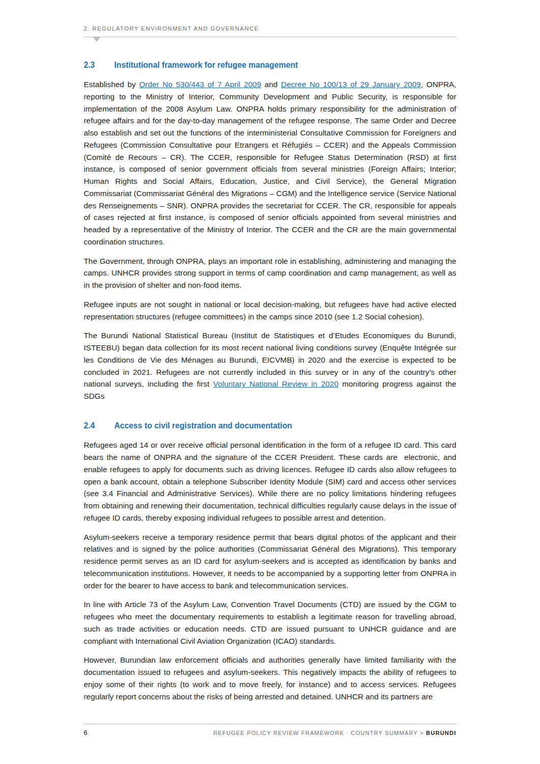2. Regulatory environment and governance
2.3 Institutional framework for refugee management
Established by Order No 530/443 of 7 April 2009 and Decree No 100/13 of 29 January 2009, ONPRA, reporting to the Ministry of Interior, Community Development and Public Security, is responsible for implementation of the 2008 Asylum Law. ONPRA holds primary responsibility for the administration of refugee affairs and for the day-to-day management of the refugee response. The same Order and Decree also establish and set out the functions of the interministerial Consultative Commission for Foreigners and Refugees (Commission Consultative pour Etrangers et Réfugiés – CCER) and the Appeals Commission (Comité de Recours – CR). The CCER, responsible for Refugee Status Determination (RSD) at first instance, is composed of senior government officials from several ministries (Foreign Affairs; Interior; Human Rights and Social Affairs, Education, Justice, and Civil Service), the General Migration Commissariat (Commissariat Général des Migrations – CGM) and the Intelligence service (Service National des Renseignements – SNR). ONPRA provides the secretariat for CCER. The CR, responsible for appeals of cases rejected at first instance, is composed of senior officials appointed from several ministries and headed by a representative of the Ministry of Interior. The CCER and the CR are the main governmental coordination structures.
The Government, through ONPRA, plays an important role in establishing, administering and managing the camps. UNHCR provides strong support in terms of camp coordination and camp management, as well as in the provision of shelter and non-food items.
Refugee inputs are not sought in national or local decision-making, but refugees have had active elected representation structures (refugee committees) in the camps since 2010 (see 1.2 Social cohesion).
The Burundi National Statistical Bureau (Institut de Statistiques et d’Etudes Economiques du Burundi, ISTEEBU) began data collection for its most recent national living conditions survey (Enquête Intégrée sur les Conditions de Vie des Ménages au Burundi, EICVMB) in 2020 and the exercise is expected to be concluded in 2021. Refugees are not currently included in this survey or in any of the country’s other national surveys, including the first Voluntary National Review in 2020 monitoring progress against the SDGs
2.4 Access to civil registration and documentation
Refugees aged 14 or over receive official personal identification in the form of a refugee ID card. This card bears the name of ONPRA and the signature of the CCER President. These cards are electronic, and enable refugees to apply for documents such as driving licences. Refugee ID cards also allow refugees to open a bank account, obtain a telephone Subscriber Identity Module (SIM) card and access other services (see 3.4 Financial and Administrative Services). While there are no policy limitations hindering refugees from obtaining and renewing their documentation, technical difficulties regularly cause delays in the issue of refugee ID cards, thereby exposing individual refugees to possible arrest and detention.
Asylum-seekers receive a temporary residence permit that bears digital photos of the applicant and their relatives and is signed by the police authorities (Commissariat Général des Migrations). This temporary residence permit serves as an ID card for asylum-seekers and is accepted as identification by banks and telecommunication institutions. However, it needs to be accompanied by a supporting letter from ONPRA in order for the bearer to have access to bank and telecommunication services.
In line with Article 73 of the Asylum Law, Convention Travel Documents (CTD) are issued by the CGM to refugees who meet the documentary requirements to establish a legitimate reason for travelling abroad, such as trade activities or education needs. CTD are issued pursuant to UNHCR guidance and are compliant with International Civil Aviation Organization (ICAO) standards.
However, Burundian law enforcement officials and authorities generally have limited familiarity with the documentation issued to refugees and asylum-seekers. This negatively impacts the ability of refugees to enjoy some of their rights (to work and to move freely, for instance) and to access services. Refugees regularly report concerns about the risks of being arrested and detained. UNHCR and its partners are
6 Refugee Policy Review Framework · Country Summary > Burundi